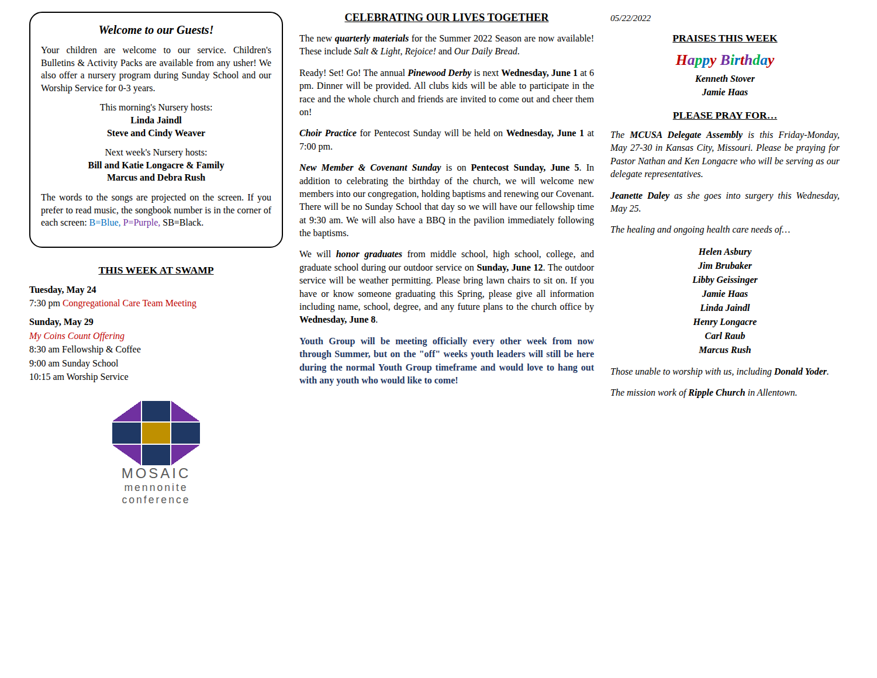Welcome to our Guests!
Your children are welcome to our service. Children's Bulletins & Activity Packs are available from any usher! We also offer a nursery program during Sunday School and our Worship Service for 0-3 years.
This morning's Nursery hosts: Linda Jaindl Steve and Cindy Weaver
Next week's Nursery hosts: Bill and Katie Longacre & Family Marcus and Debra Rush
The words to the songs are projected on the screen. If you prefer to read music, the songbook number is in the corner of each screen: B=Blue, P=Purple, SB=Black.
THIS WEEK AT SWAMP
Tuesday, May 24
7:30 pm Congregational Care Team Meeting
Sunday, May 29
My Coins Count Offering
8:30 am Fellowship & Coffee
9:00 am Sunday School
10:15 am Worship Service
MOSAIC mennonite conference
CELEBRATING OUR LIVES TOGETHER
The new quarterly materials for the Summer 2022 Season are now available! These include Salt & Light, Rejoice! and Our Daily Bread.
Ready! Set! Go! The annual Pinewood Derby is next Wednesday, June 1 at 6 pm. Dinner will be provided. All clubs kids will be able to participate in the race and the whole church and friends are invited to come out and cheer them on!
Choir Practice for Pentecost Sunday will be held on Wednesday, June 1 at 7:00 pm.
New Member & Covenant Sunday is on Pentecost Sunday, June 5. In addition to celebrating the birthday of the church, we will welcome new members into our congregation, holding baptisms and renewing our Covenant. There will be no Sunday School that day so we will have our fellowship time at 9:30 am. We will also have a BBQ in the pavilion immediately following the baptisms.
We will honor graduates from middle school, high school, college, and graduate school during our outdoor service on Sunday, June 12. The outdoor service will be weather permitting. Please bring lawn chairs to sit on. If you have or know someone graduating this Spring, please give all information including name, school, degree, and any future plans to the church office by Wednesday, June 8.
Youth Group will be meeting officially every other week from now through Summer, but on the "off" weeks youth leaders will still be here during the normal Youth Group timeframe and would love to hang out with any youth who would like to come!
05/22/2022
PRAISES THIS WEEK
Happy Birthday
Kenneth Stover
Jamie Haas
PLEASE PRAY FOR…
The MCUSA Delegate Assembly is this Friday-Monday, May 27-30 in Kansas City, Missouri. Please be praying for Pastor Nathan and Ken Longacre who will be serving as our delegate representatives.
Jeanette Daley as she goes into surgery this Wednesday, May 25.
The healing and ongoing health care needs of…
Helen Asbury
Jim Brubaker
Libby Geissinger
Jamie Haas
Linda Jaindl
Henry Longacre
Carl Raub
Marcus Rush
Those unable to worship with us, including Donald Yoder.
The mission work of Ripple Church in Allentown.